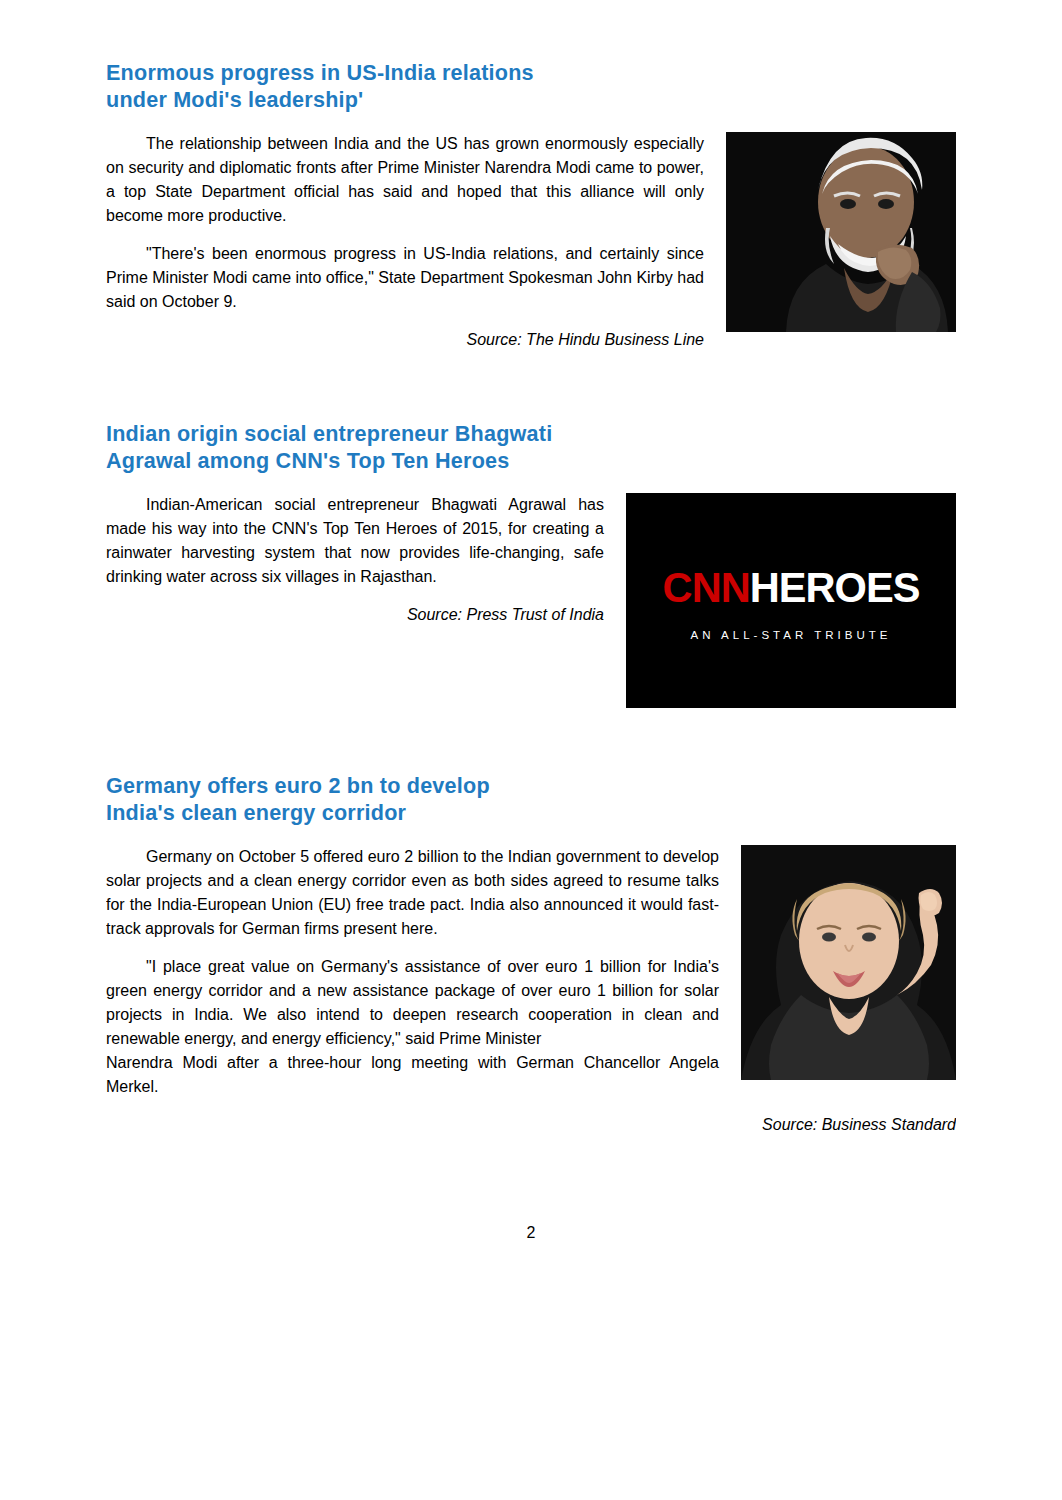Enormous progress in US-India relations
under Modi's leadership'
The relationship between India and the US has grown enormously especially on security and diplomatic fronts after Prime Minister Narendra Modi came to power, a top State Department official has said and hoped that this alliance will only become more productive.
"There's been enormous progress in US-India relations, and certainly since Prime Minister Modi came into office," State Department Spokesman John Kirby had said on October 9.
Source: The Hindu Business Line
Indian origin social entrepreneur Bhagwati
Agrawal among CNN's Top Ten Heroes
CNNHEROES
AN ALL-STAR TRIBUTE
Indian-American social entrepreneur Bhagwati Agrawal has made his way into the CNN's Top Ten Heroes of 2015, for creating a rainwater harvesting system that now provides life-changing, safe drinking water across six villages in Rajasthan.
Source: Press Trust of India
Germany offers euro 2 bn to develop
India's clean energy corridor
Germany on October 5 offered euro 2 billion to the Indian government to develop solar projects and a clean energy corridor even as both sides agreed to resume talks for the India-European Union (EU) free trade pact. India also announced it would fast-track approvals for German firms present here.
"I place great value on Germany's assistance of over euro 1 billion for India's green energy corridor and a new assistance package of over euro 1 billion for solar projects in India. We also intend to deepen research cooperation in clean and renewable energy, and energy efficiency," said Prime Minister
Narendra Modi after a three-hour long meeting with German Chancellor Angela Merkel.
Source: Business Standard
2